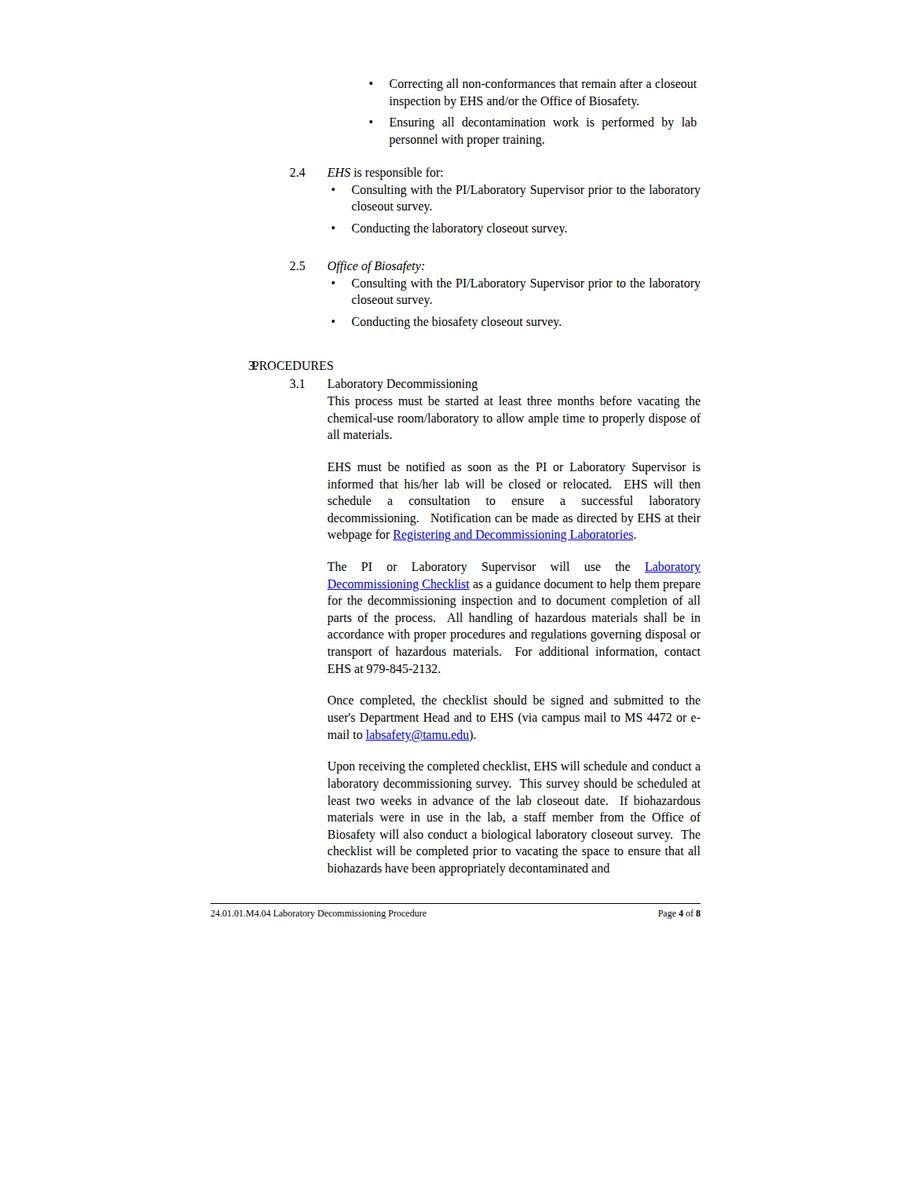Correcting all non-conformances that remain after a closeout inspection by EHS and/or the Office of Biosafety.
Ensuring all decontamination work is performed by lab personnel with proper training.
2.4
EHS is responsible for:
Consulting with the PI/Laboratory Supervisor prior to the laboratory closeout survey.
Conducting the laboratory closeout survey.
2.5
Office of Biosafety:
Consulting with the PI/Laboratory Supervisor prior to the laboratory closeout survey.
Conducting the biosafety closeout survey.
3.
PROCEDURES
3.1
Laboratory Decommissioning
This process must be started at least three months before vacating the chemical-use room/laboratory to allow ample time to properly dispose of all materials.
EHS must be notified as soon as the PI or Laboratory Supervisor is informed that his/her lab will be closed or relocated. EHS will then schedule a consultation to ensure a successful laboratory decommissioning. Notification can be made as directed by EHS at their webpage for Registering and Decommissioning Laboratories.
The PI or Laboratory Supervisor will use the Laboratory Decommissioning Checklist as a guidance document to help them prepare for the decommissioning inspection and to document completion of all parts of the process. All handling of hazardous materials shall be in accordance with proper procedures and regulations governing disposal or transport of hazardous materials. For additional information, contact EHS at 979-845-2132.
Once completed, the checklist should be signed and submitted to the user's Department Head and to EHS (via campus mail to MS 4472 or e-mail to labsafety@tamu.edu).
Upon receiving the completed checklist, EHS will schedule and conduct a laboratory decommissioning survey. This survey should be scheduled at least two weeks in advance of the lab closeout date. If biohazardous materials were in use in the lab, a staff member from the Office of Biosafety will also conduct a biological laboratory closeout survey. The checklist will be completed prior to vacating the space to ensure that all biohazards have been appropriately decontaminated and
24.01.01.M4.04 Laboratory Decommissioning Procedure
Page 4 of 8